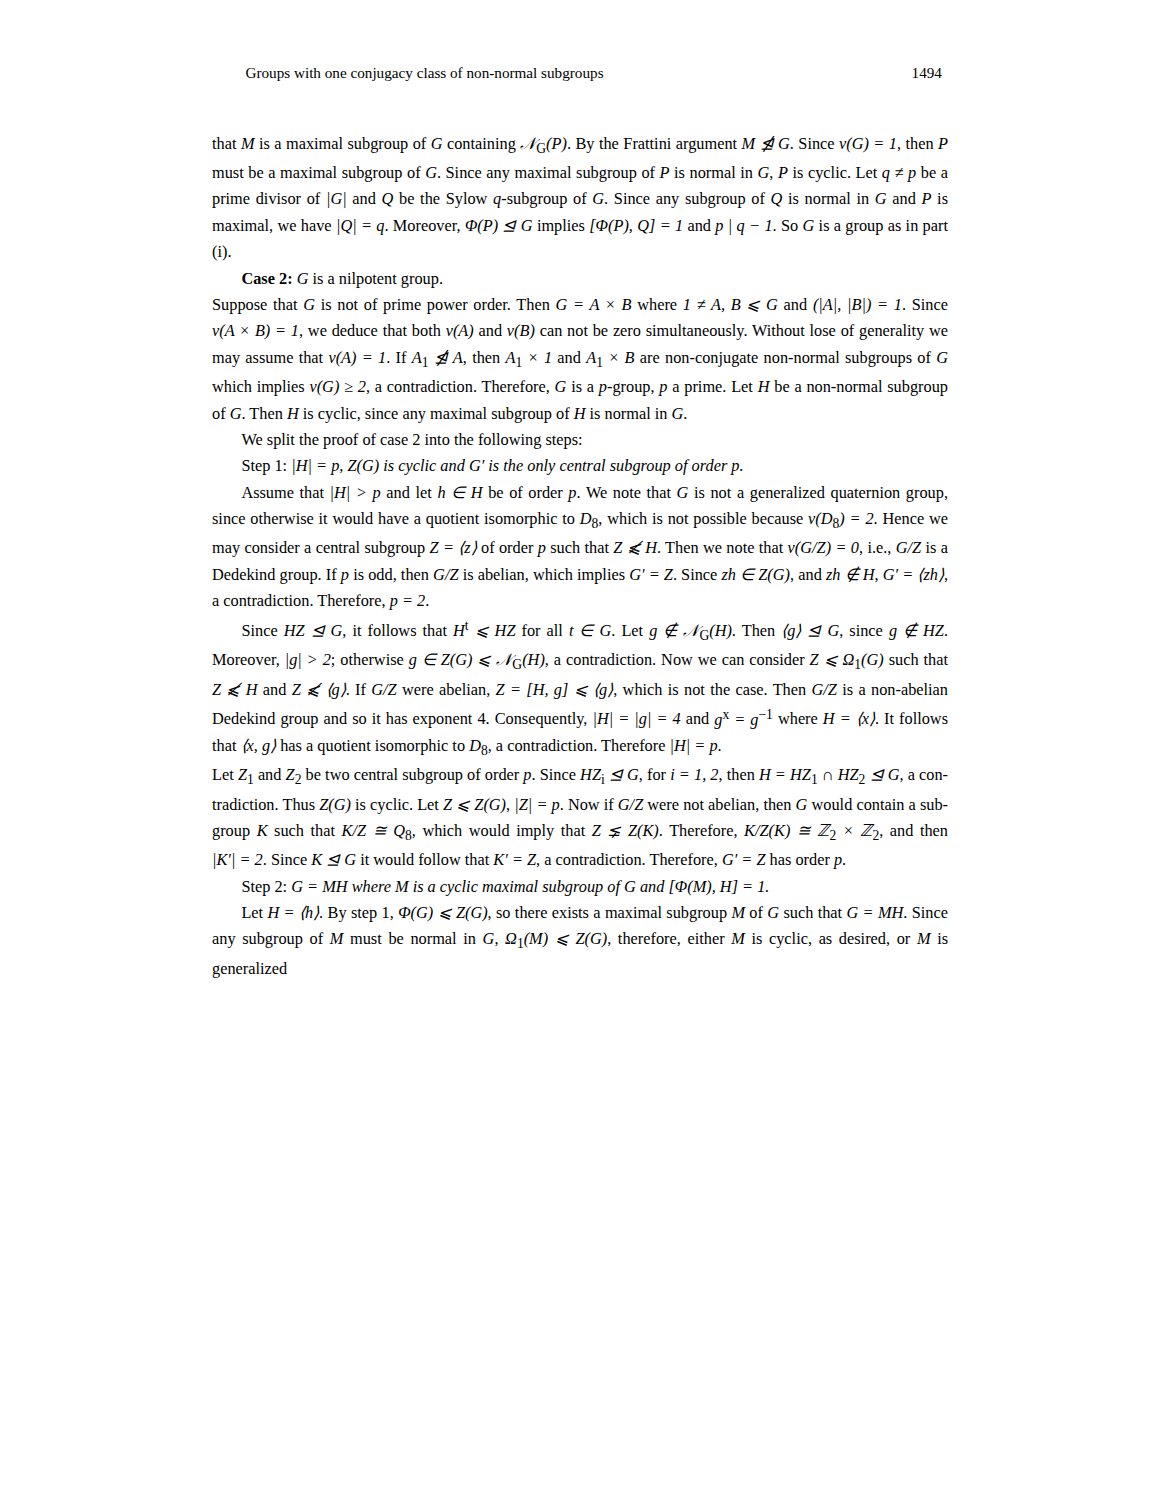Groups with one conjugacy class of non-normal subgroups 1494
that M is a maximal subgroup of G containing 𝒩G(P). By the Frattini argument M ⋬ G. Since ν(G) = 1, then P must be a maximal subgroup of G. Since any maximal subgroup of P is normal in G, P is cyclic. Let q ≠ p be a prime divisor of |G| and Q be the Sylow q-subgroup of G. Since any subgroup of Q is normal in G and P is maximal, we have |Q| = q. Moreover, Φ(P) ⊴ G implies [Φ(P), Q] = 1 and p | q − 1. So G is a group as in part (i).
Case 2: G is a nilpotent group.
Suppose that G is not of prime power order. Then G = A × B where 1 ≠ A, B ⩽ G and (|A|, |B|) = 1. Since ν(A × B) = 1, we deduce that both ν(A) and ν(B) can not be zero simultaneously. Without lose of generality we may assume that ν(A) = 1. If A1 ⋬ A, then A1 × 1 and A1 × B are non-conjugate non-normal subgroups of G which implies ν(G) ≥ 2, a contradiction. Therefore, G is a p-group, p a prime. Let H be a non-normal subgroup of G. Then H is cyclic, since any maximal subgroup of H is normal in G.
We split the proof of case 2 into the following steps:
Step 1: |H| = p, Z(G) is cyclic and G′ is the only central subgroup of order p.
Assume that |H| > p and let h ∈ H be of order p. We note that G is not a generalized quaternion group, since otherwise it would have a quotient isomorphic to D8, which is not possible because ν(D8) = 2. Hence we may consider a central subgroup Z = ⟨z⟩ of order p such that Z ⩽̸ H. Then we note that ν(G/Z) = 0, i.e., G/Z is a Dedekind group. If p is odd, then G/Z is abelian, which implies G′ = Z. Since zh ∈ Z(G), and zh ∉ H, G′ = ⟨zh⟩, a contradiction. Therefore, p = 2.
Since HZ ⊴ G, it follows that Ht ⩽ HZ for all t ∈ G. Let g ∉ 𝒩G(H). Then ⟨g⟩ ⊴ G, since g ∉ HZ. Moreover, |g| > 2; otherwise g ∈ Z(G) ⩽ 𝒩G(H), a contradiction. Now we can consider Z ⩽ Ω1(G) such that Z ⩽̸ H and Z ⩽̸ ⟨g⟩. If G/Z were abelian, Z = [H, g] ⩽ ⟨g⟩, which is not the case. Then G/Z is a non-abelian Dedekind group and so it has exponent 4. Consequently, |H| = |g| = 4 and gx = g−1 where H = ⟨x⟩. It follows that ⟨x, g⟩ has a quotient isomorphic to D8, a contradiction. Therefore |H| = p.
Let Z1 and Z2 be two central subgroup of order p. Since HZi ⊴ G, for i = 1, 2, then H = HZ1 ∩ HZ2 ⊴ G, a contradiction. Thus Z(G) is cyclic. Let Z ⩽ Z(G), |Z| = p. Now if G/Z were not abelian, then G would contain a subgroup K such that K/Z ≅ Q8, which would imply that Z ⪇ Z(K). Therefore, K/Z(K) ≅ ℤ2 × ℤ2, and then |K′| = 2. Since K ⊴ G it would follow that K′ = Z, a contradiction. Therefore, G′ = Z has order p.
Step 2: G = MH where M is a cyclic maximal subgroup of G and [Φ(M), H] = 1.
Let H = ⟨h⟩. By step 1, Φ(G) ⩽ Z(G), so there exists a maximal subgroup M of G such that G = MH. Since any subgroup of M must be normal in G, Ω1(M) ⩽ Z(G), therefore, either M is cyclic, as desired, or M is generalized